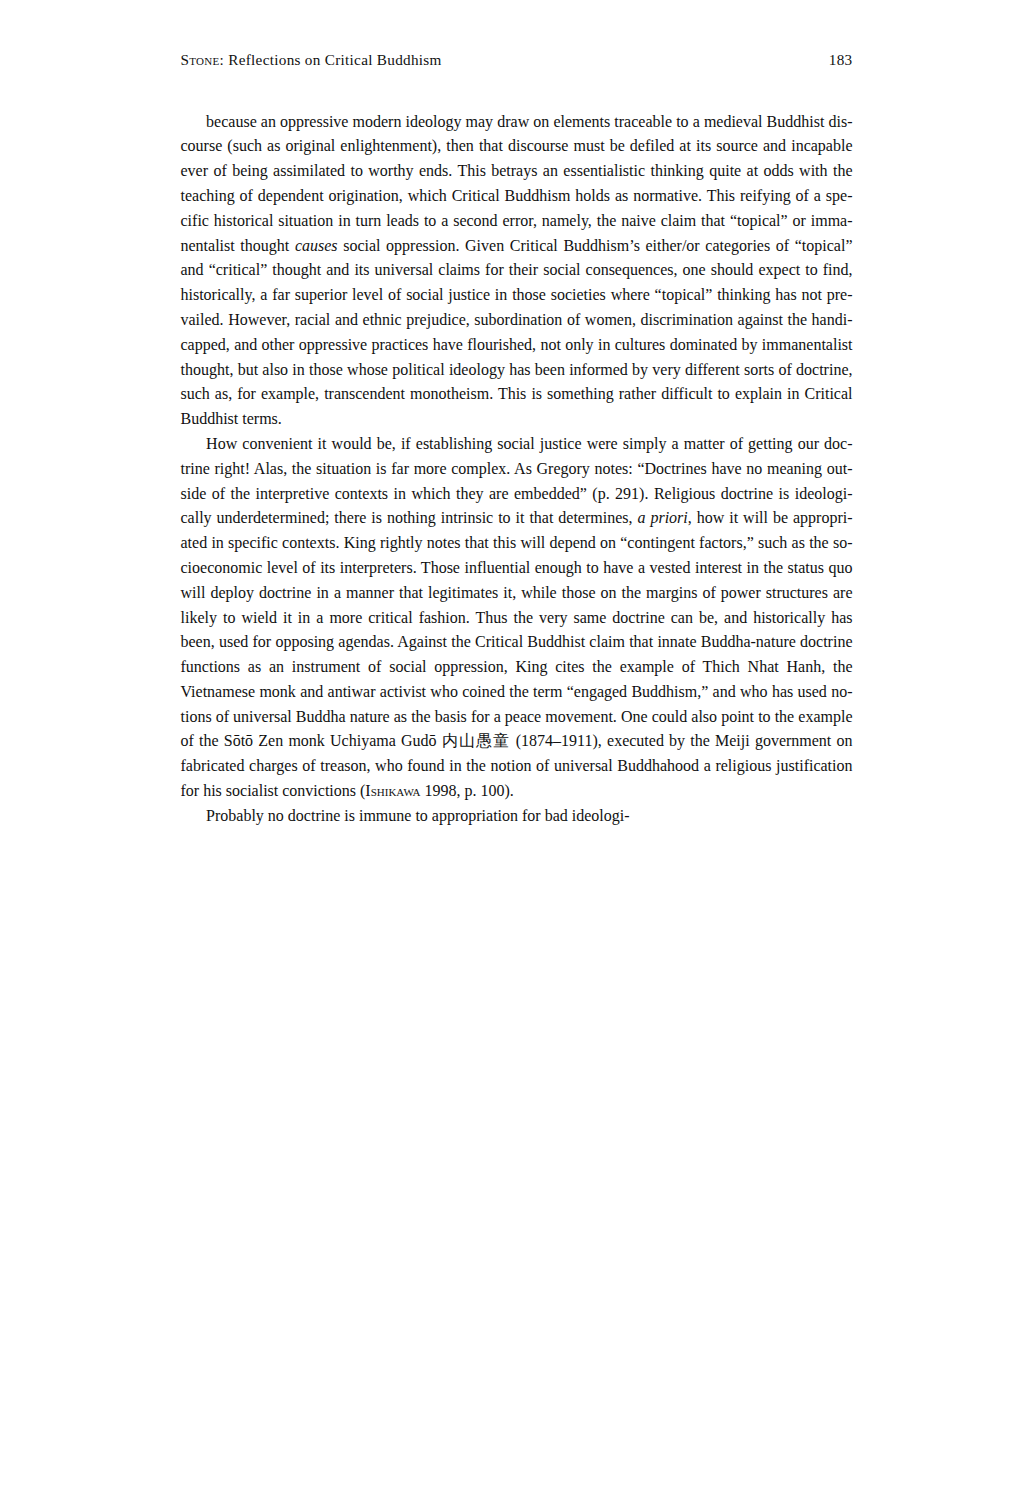Stone: Reflections on Critical Buddhism 183
because an oppressive modern ideology may draw on elements traceable to a medieval Buddhist discourse (such as original enlightenment), then that discourse must be defiled at its source and incapable ever of being assimilated to worthy ends. This betrays an essentialistic thinking quite at odds with the teaching of dependent origination, which Critical Buddhism holds as normative. This reifying of a specific historical situation in turn leads to a second error, namely, the naive claim that “topical” or immanentalist thought causes social oppression. Given Critical Buddhism’s either/or categories of “topical” and “critical” thought and its universal claims for their social consequences, one should expect to find, historically, a far superior level of social justice in those societies where “topical” thinking has not prevailed. However, racial and ethnic prejudice, subordination of women, discrimination against the handicapped, and other oppressive practices have flourished, not only in cultures dominated by immanentalist thought, but also in those whose political ideology has been informed by very different sorts of doctrine, such as, for example, transcendent monotheism. This is something rather difficult to explain in Critical Buddhist terms.
How convenient it would be, if establishing social justice were simply a matter of getting our doctrine right! Alas, the situation is far more complex. As Gregory notes: “Doctrines have no meaning outside of the interpretive contexts in which they are embedded” (p. 291). Religious doctrine is ideologically underdetermined; there is nothing intrinsic to it that determines, a priori, how it will be appropriated in specific contexts. King rightly notes that this will depend on “contingent factors,” such as the socioeconomic level of its interpreters. Those influential enough to have a vested interest in the status quo will deploy doctrine in a manner that legitimates it, while those on the margins of power structures are likely to wield it in a more critical fashion. Thus the very same doctrine can be, and historically has been, used for opposing agendas. Against the Critical Buddhist claim that innate Buddha-nature doctrine functions as an instrument of social oppression, King cites the example of Thich Nhat Hanh, the Vietnamese monk and antiwar activist who coined the term “engaged Buddhism,” and who has used notions of universal Buddha nature as the basis for a peace movement. One could also point to the example of the Sōtō Zen monk Uchiyama Gudō 内山愚童 (1874–1911), executed by the Meiji government on fabricated charges of treason, who found in the notion of universal Buddhahood a religious justification for his socialist convictions (Ishikawa 1998, p. 100).
Probably no doctrine is immune to appropriation for bad ideologi-